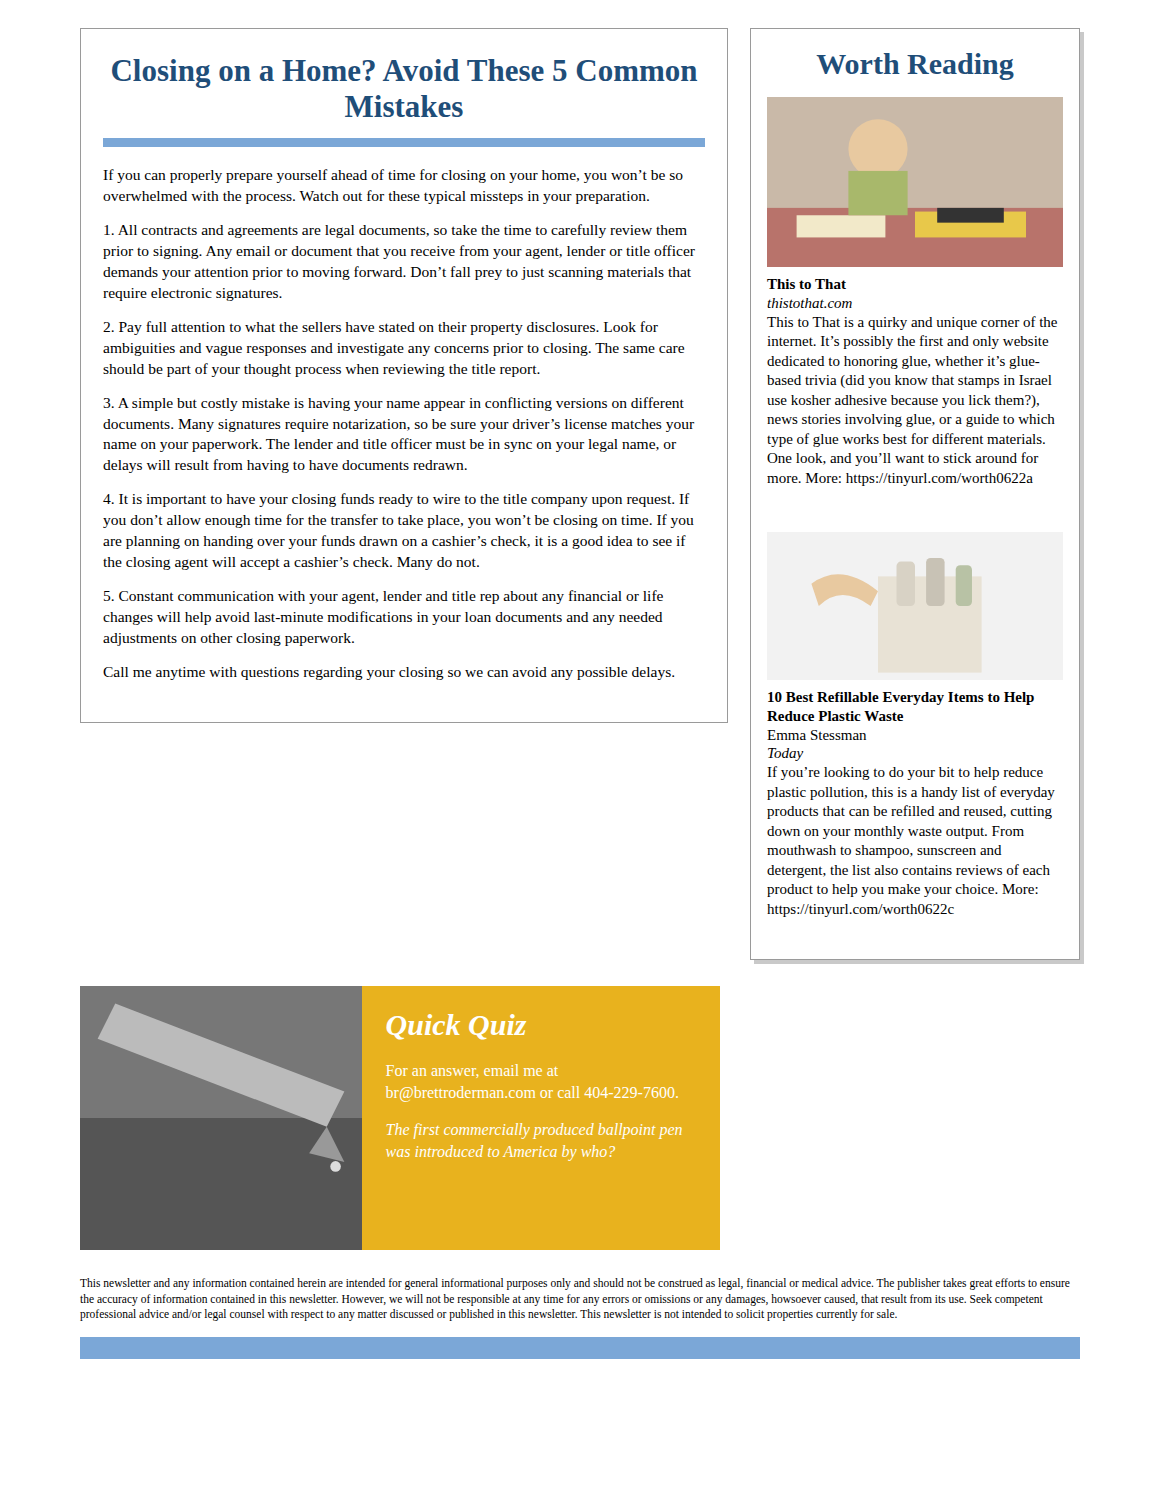Closing on a Home? Avoid These 5 Common Mistakes
If you can properly prepare yourself ahead of time for closing on your home, you won’t be so overwhelmed with the process. Watch out for these typical missteps in your preparation.
1. All contracts and agreements are legal documents, so take the time to carefully review them prior to signing. Any email or document that you receive from your agent, lender or title officer demands your attention prior to moving forward. Don’t fall prey to just scanning materials that require electronic signatures.
2. Pay full attention to what the sellers have stated on their property disclosures. Look for ambiguities and vague responses and investigate any concerns prior to closing. The same care should be part of your thought process when reviewing the title report.
3. A simple but costly mistake is having your name appear in conflicting versions on different documents. Many signatures require notarization, so be sure your driver’s license matches your name on your paperwork. The lender and title officer must be in sync on your legal name, or delays will result from having to have documents redrawn.
4. It is important to have your closing funds ready to wire to the title company upon request. If you don’t allow enough time for the transfer to take place, you won’t be closing on time. If you are planning on handing over your funds drawn on a cashier’s check, it is a good idea to see if the closing agent will accept a cashier’s check. Many do not.
5. Constant communication with your agent, lender and title rep about any financial or life changes will help avoid last-minute modifications in your loan documents and any needed adjustments on other closing paperwork.
Call me anytime with questions regarding your closing so we can avoid any possible delays.
Worth Reading
This to That
thistothat.com
This to That is a quirky and unique corner of the internet. It’s possibly the first and only website dedicated to honoring glue, whether it’s glue-based trivia (did you know that stamps in Israel use kosher adhesive because you lick them?), news stories involving glue, or a guide to which type of glue works best for different materials. One look, and you’ll want to stick around for more. More: https://tinyurl.com/worth0622a
10 Best Refillable Everyday Items to Help Reduce Plastic Waste
Emma Stessman
Today
If you’re looking to do your bit to help reduce plastic pollution, this is a handy list of everyday products that can be refilled and reused, cutting down on your monthly waste output. From mouthwash to shampoo, sunscreen and detergent, the list also contains reviews of each product to help you make your choice. More: https://tinyurl.com/worth0622c
Quick Quiz
For an answer, email me at br@brettroderman.com or call 404-229-7600.
The first commercially produced ballpoint pen was introduced to America by who?
This newsletter and any information contained herein are intended for general informational purposes only and should not be construed as legal, financial or medical advice. The publisher takes great efforts to ensure the accuracy of information contained in this newsletter. However, we will not be responsible at any time for any errors or omissions or any damages, howsoever caused, that result from its use. Seek competent professional advice and/or legal counsel with respect to any matter discussed or published in this newsletter. This newsletter is not intended to solicit properties currently for sale.